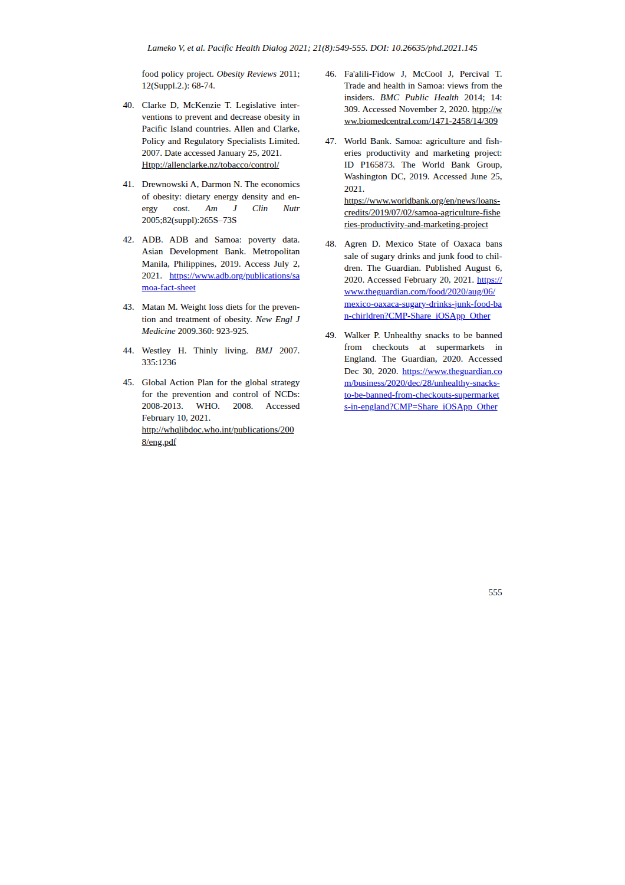Lameko V, et al. Pacific Health Dialog 2021; 21(8):549-555. DOI: 10.26635/phd.2021.145
food policy project. Obesity Reviews 2011; 12(Suppl.2.): 68-74.
40. Clarke D, McKenzie T. Legislative interventions to prevent and decrease obesity in Pacific Island countries. Allen and Clarke, Policy and Regulatory Specialists Limited. 2007. Date accessed January 25, 2021.
Htpp://allenclarke.nz/tobacco/control/
41. Drewnowski A, Darmon N. The economics of obesity: dietary energy density and energy cost. Am J Clin Nutr 2005;82(suppl):265S–73S
42. ADB. ADB and Samoa: poverty data. Asian Development Bank. Metropolitan Manila, Philippines, 2019. Access July 2, 2021. https://www.adb.org/publications/samoa-fact-sheet
43. Matan M. Weight loss diets for the prevention and treatment of obesity. New Engl J Medicine 2009.360: 923-925.
44. Westley H. Thinly living. BMJ 2007. 335:1236
45. Global Action Plan for the global strategy for the prevention and control of NCDs: 2008-2013. WHO. 2008. Accessed February 10, 2021.
http://whqlibdoc.who.int/publications/2008/eng.pdf
46. Fa'alili-Fidow J, McCool J, Percival T. Trade and health in Samoa: views from the insiders. BMC Public Health 2014; 14: 309. Accessed November 2, 2020. htpp://www.biomedcentral.com/1471-2458/14/309
47. World Bank. Samoa: agriculture and fisheries productivity and marketing project: ID P165873. The World Bank Group, Washington DC, 2019. Accessed June 25, 2021.
https://www.worldbank.org/en/news/loans-credits/2019/07/02/samoa-agriculture-fisheries-productivity-and-marketing-project
48. Agren D. Mexico State of Oaxaca bans sale of sugary drinks and junk food to children. The Guardian. Published August 6, 2020. Accessed February 20, 2021. https://www.theguardian.com/food/2020/aug/06/mexico-oaxaca-sugary-drinks-junk-food-ban-chirldren?CMP-Share_iOSApp_Other
49. Walker P. Unhealthy snacks to be banned from checkouts at supermarkets in England. The Guardian, 2020. Accessed Dec 30, 2020. https://www.theguardian.com/business/2020/dec/28/unhealthy-snacks-to-be-banned-from-checkouts-supermarkets-in-england?CMP=Share_iOSApp_Other
555